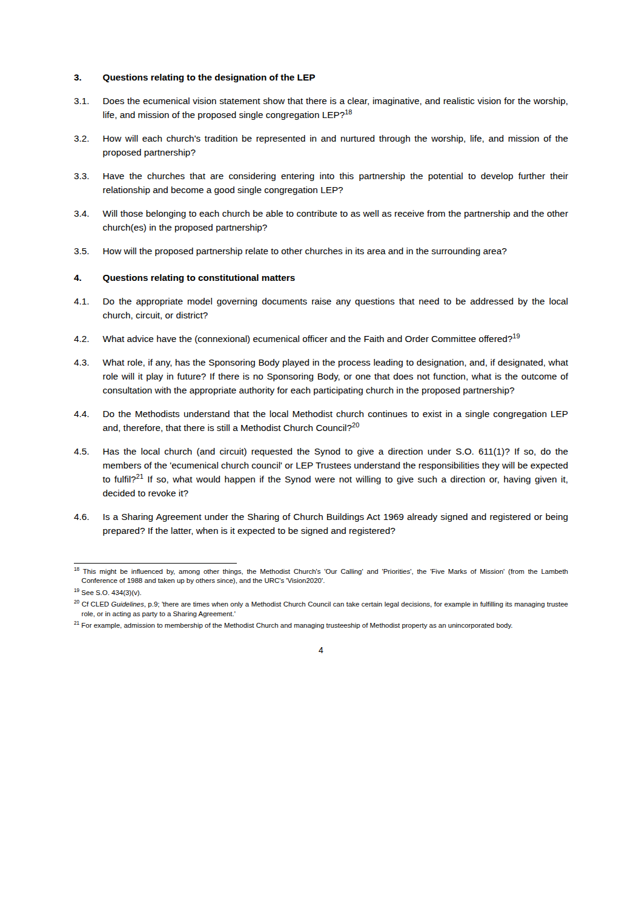3. Questions relating to the designation of the LEP
3.1. Does the ecumenical vision statement show that there is a clear, imaginative, and realistic vision for the worship, life, and mission of the proposed single congregation LEP?18
3.2. How will each church's tradition be represented in and nurtured through the worship, life, and mission of the proposed partnership?
3.3. Have the churches that are considering entering into this partnership the potential to develop further their relationship and become a good single congregation LEP?
3.4. Will those belonging to each church be able to contribute to as well as receive from the partnership and the other church(es) in the proposed partnership?
3.5. How will the proposed partnership relate to other churches in its area and in the surrounding area?
4. Questions relating to constitutional matters
4.1. Do the appropriate model governing documents raise any questions that need to be addressed by the local church, circuit, or district?
4.2. What advice have the (connexional) ecumenical officer and the Faith and Order Committee offered?19
4.3. What role, if any, has the Sponsoring Body played in the process leading to designation, and, if designated, what role will it play in future? If there is no Sponsoring Body, or one that does not function, what is the outcome of consultation with the appropriate authority for each participating church in the proposed partnership?
4.4. Do the Methodists understand that the local Methodist church continues to exist in a single congregation LEP and, therefore, that there is still a Methodist Church Council?20
4.5. Has the local church (and circuit) requested the Synod to give a direction under S.O. 611(1)? If so, do the members of the 'ecumenical church council' or LEP Trustees understand the responsibilities they will be expected to fulfil?21 If so, what would happen if the Synod were not willing to give such a direction or, having given it, decided to revoke it?
4.6. Is a Sharing Agreement under the Sharing of Church Buildings Act 1969 already signed and registered or being prepared? If the latter, when is it expected to be signed and registered?
18 This might be influenced by, among other things, the Methodist Church's 'Our Calling' and 'Priorities', the 'Five Marks of Mission' (from the Lambeth Conference of 1988 and taken up by others since), and the URC's 'Vision2020'.
19 See S.O. 434(3)(v).
20 Cf CLED Guidelines, p.9; 'there are times when only a Methodist Church Council can take certain legal decisions, for example in fulfilling its managing trustee role, or in acting as party to a Sharing Agreement.'
21 For example, admission to membership of the Methodist Church and managing trusteeship of Methodist property as an unincorporated body.
4